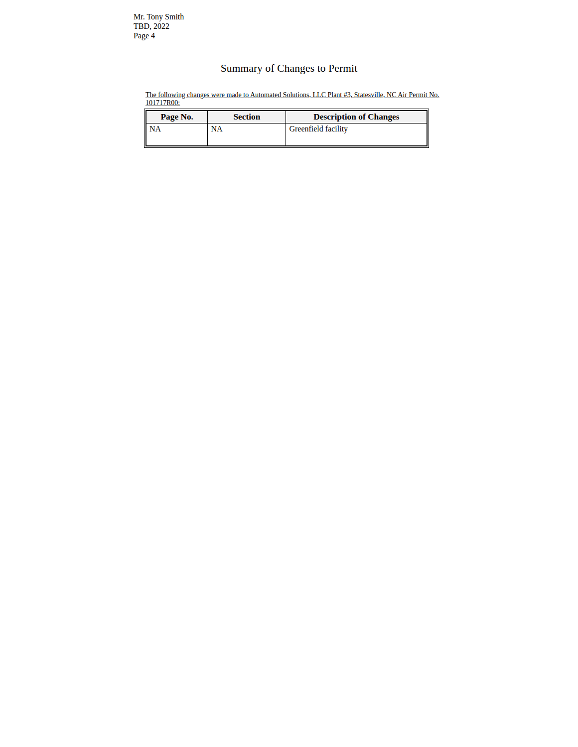Mr. Tony Smith
TBD, 2022
Page 4
Summary of Changes to Permit
The following changes were made to Automated Solutions, LLC Plant #3, Statesville, NC Air Permit No. 101717R00:
| Page No. | Section | Description of Changes |
| --- | --- | --- |
| NA | NA | Greenfield facility |